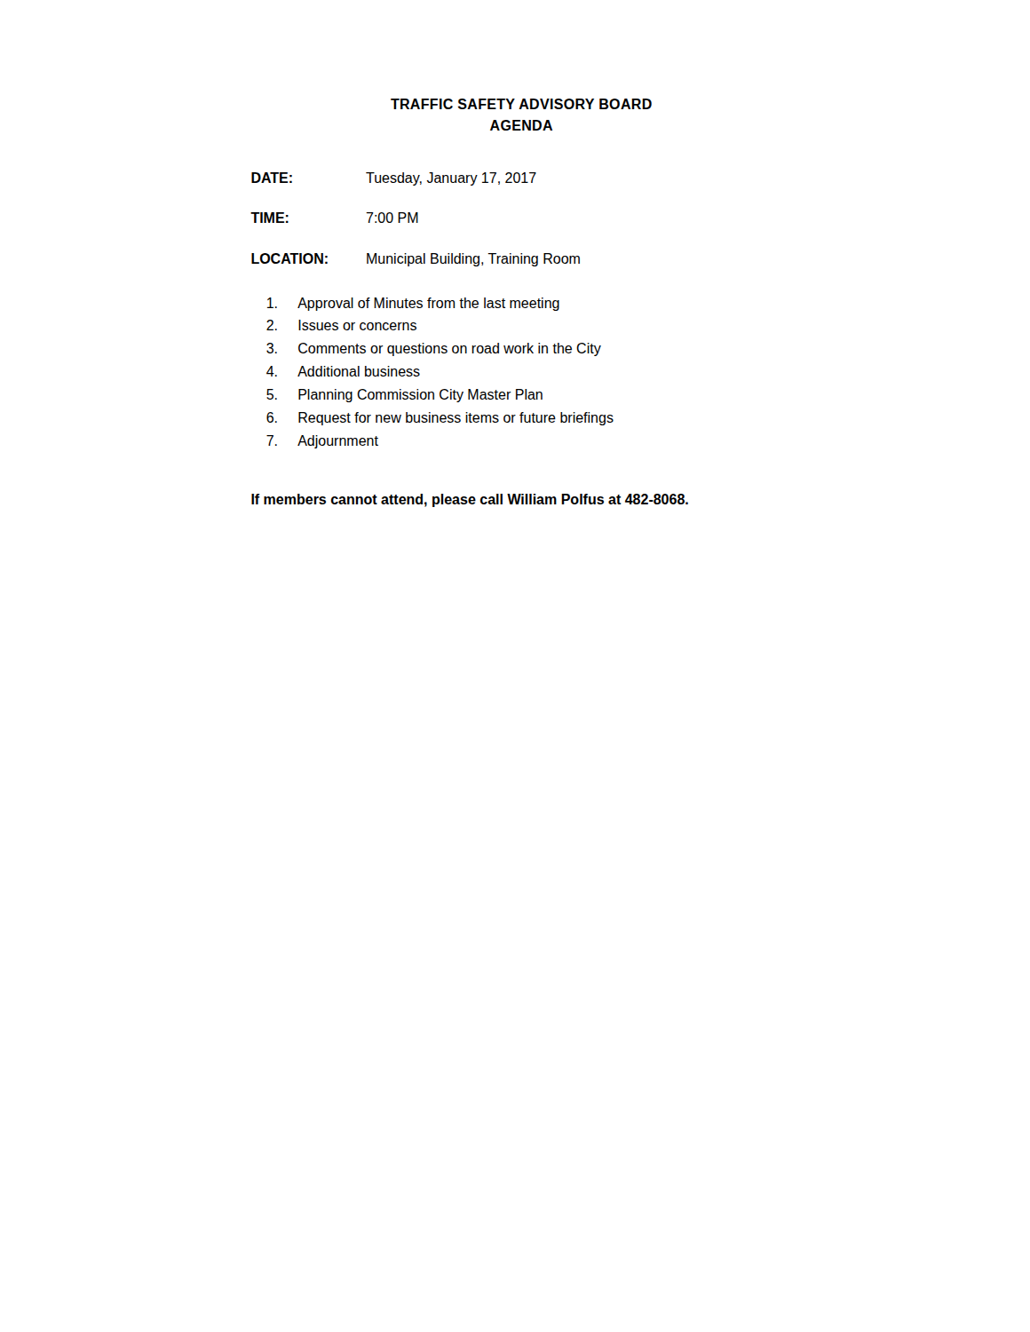TRAFFIC SAFETY ADVISORY BOARD AGENDA
DATE:
Tuesday, January 17, 2017
TIME:
7:00 PM
LOCATION:
Municipal Building, Training Room
Approval of Minutes from the last meeting
Issues or concerns
Comments or questions on road work in the City
Additional business
Planning Commission City Master Plan
Request for new business items or future briefings
Adjournment
If members cannot attend, please call William Polfus at 482-8068.